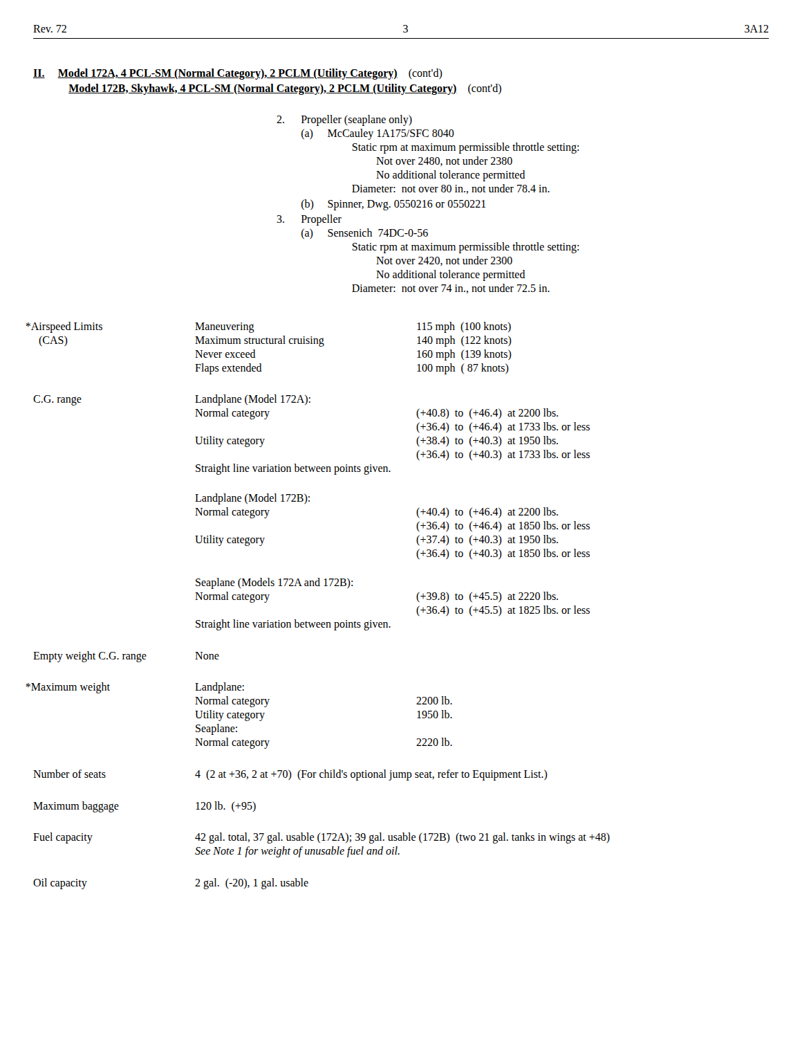Rev. 72
3
3A12
II. Model 172A, 4 PCL-SM (Normal Category), 2 PCLM (Utility Category)(cont'd)
Model 172B, Skyhawk, 4 PCL-SM (Normal Category), 2 PCLM (Utility Category)(cont'd)
2. Propeller (seaplane only)
(a) McCauley 1A175/SFC 8040
Static rpm at maximum permissible throttle setting:
Not over 2480, not under 2380
No additional tolerance permitted
Diameter: not over 80 in., not under 78.4 in.
(b) Spinner, Dwg. 0550216 or 0550221
3. Propeller
(a) Sensenich 74DC-0-56
Static rpm at maximum permissible throttle setting:
Not over 2420, not under 2300
No additional tolerance permitted
Diameter: not over 74 in., not under 72.5 in.
| * Airspeed Limits (CAS) | / Maneuvering / 115 mph (100 knots) / / Maximum structural cruising / 140 mph (122 knots) / / Never exceed / 160 mph (139 knots) / / Flaps extended / 100 mph ( 87 knots) / |
| C.G. range | Landplane (Model 172A): / Normal category / (+40.8) to (+46.4) at 2200 lbs. / / / (+36.4) to (+46.4) at 1733 lbs. or less / / Utility category / (+38.4) to (+40.3) at 1950 lbs. / / / (+36.4) to (+40.3) at 1733 lbs. or less / Straight line variation between points given. Landplane (Model 172B): / Normal category / (+40.4) to (+46.4) at 2200 lbs. / / / (+36.4) to (+46.4) at 1850 lbs. or less / / Utility category / (+37.4) to (+40.3) at 1950 lbs. / / / (+36.4) to (+40.3) at 1850 lbs. or less / Seaplane (Models 172A and 172B): / Normal category / (+39.8) to (+45.5) at 2220 lbs. / / / (+36.4) to (+45.5) at 1825 lbs. or less / Straight line variation between points given. |
| Empty weight C.G. range | None |
| * Maximum weight | Landplane: / Normal category / 2200 lb. / / Utility category / 1950 lb. / Seaplane: / Normal category / 2220 lb. / |
| Number of seats | 4 (2 at +36, 2 at +70) (For child's optional jump seat, refer to Equipment List.) |
| Maximum baggage | 120 lb. (+95) |
| Fuel capacity | 42 gal. total, 37 gal. usable (172A); 39 gal. usable (172B) (two 21 gal. tanks in wings at +48) See Note 1 for weight of unusable fuel and oil. |
| Oil capacity | 2 gal. (-20), 1 gal. usable |